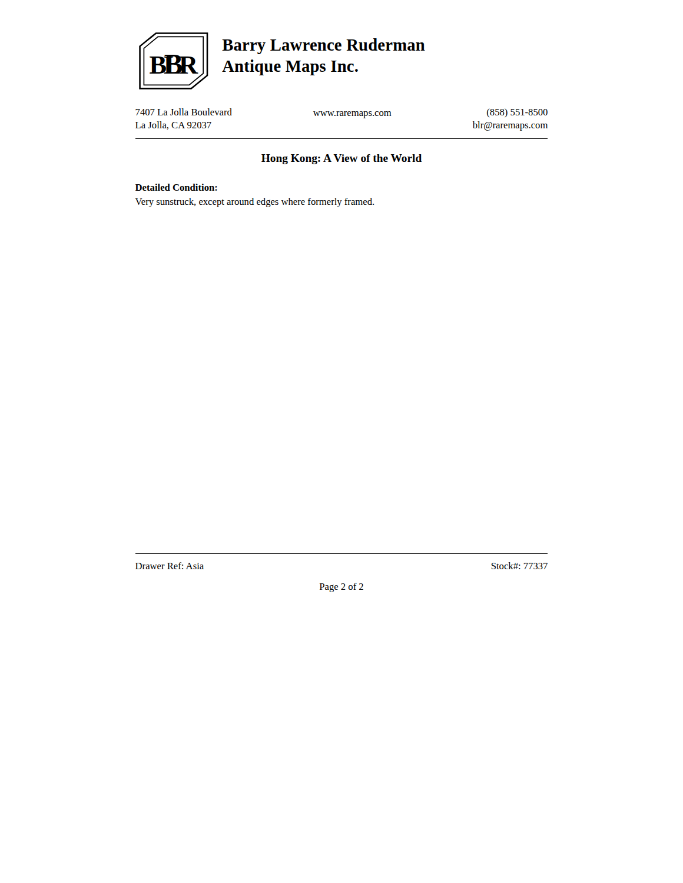B B BLR
Barry Lawrence Ruderman
Antique Maps Inc.
7407 La Jolla Boulevard
La Jolla, CA 92037
www.raremaps.com
(858) 551-8500
blr@raremaps.com
Hong Kong: A View of the World
Detailed Condition:
Very sunstruck, except around edges where formerly framed.
Drawer Ref: Asia
Stock#: 77337
Page 2 of 2